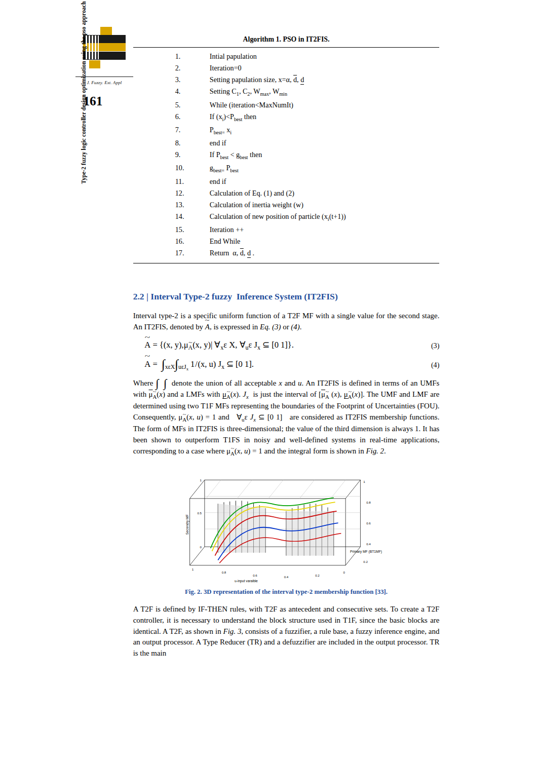J. Fuzzy. Ext. Appl
161
Type-2 fuzzy logic controller design optimization using the pso approach for ecg prediction
Algorithm 1. PSO in IT2FIS.
| 1. | Intial papulation |
| 2. | Iteration=0 |
| 3. | Setting papulation size, x=α, d , d |
| 4. | Setting C 1 , C 2 , W max , W min |
| 5. | While (iteration<MaxNumIt) |
| 6. | If (x i )<P best then |
| 7. | P best= x i |
| 8. | end if |
| 9. | If P best < g best then |
| 10. | g best= P best |
| 11. | end if |
| 12. | Calculation of Eq. (1) and (2) |
| 13. | Calculation of inertia weight (w) |
| 14. | Calculation of new position of particle (x i (t+1)) |
| 15. | Iteration ++ |
| 16. | End While |
| 17. | Return α, d , d . |
2.2 | Interval Type-2 fuzzy Inference System (IT2FIS)
Interval type-2 is a specific uniform function of a T2F MF with a single value for the second stage. An IT2FIS, denoted by A, is expressed in Eq. (3) or (4).
A = {(x, y),μA(x, y)| ∀xε X, ∀uε Jx ⊆ [0 1]}.
(3)
A = ∫xεX∫uεJx 1/(x, u) Jx ⊆ [0 1].
(4)
Where ∫ ∫ denote the union of all acceptable x and u. An IT2FIS is defined in terms of an UMFs with μA(x) and a LMFs with μA(x). Jx is just the interval of [μA (x), μA(x)]. The UMF and LMF are determined using two T1F MFs representing the boundaries of the Footprint of Uncertainties (FOU). Consequently, μA(x, u) = 1 and ∀uε Jx ⊆ [0 1] are considered as IT2FIS membership functions. The form of MFs in IT2FIS is three-dimensional; the value of the third dimension is always 1. It has been shown to outperform T1FS in noisy and well-defined systems in real-time applications, corresponding to a case where μA(x, u) = 1 and the integral form is shown in Fig. 2.
1 0.5 0 Secondry MF 1 0.8 0.6 0.4 0.2 0 u-input varaible 1 0.8 0.6 0.4 0.2 Primary MF (BT1MF)
Fig. 2. 3D representation of the interval type-2 membership function [33].
A T2F is defined by IF-THEN rules, with T2F as antecedent and consecutive sets. To create a T2F controller, it is necessary to understand the block structure used in T1F, since the basic blocks are identical. A T2F, as shown in Fig. 3, consists of a fuzzifier, a rule base, a fuzzy inference engine, and an output processor. A Type Reducer (TR) and a defuzzifier are included in the output processor. TR is the main